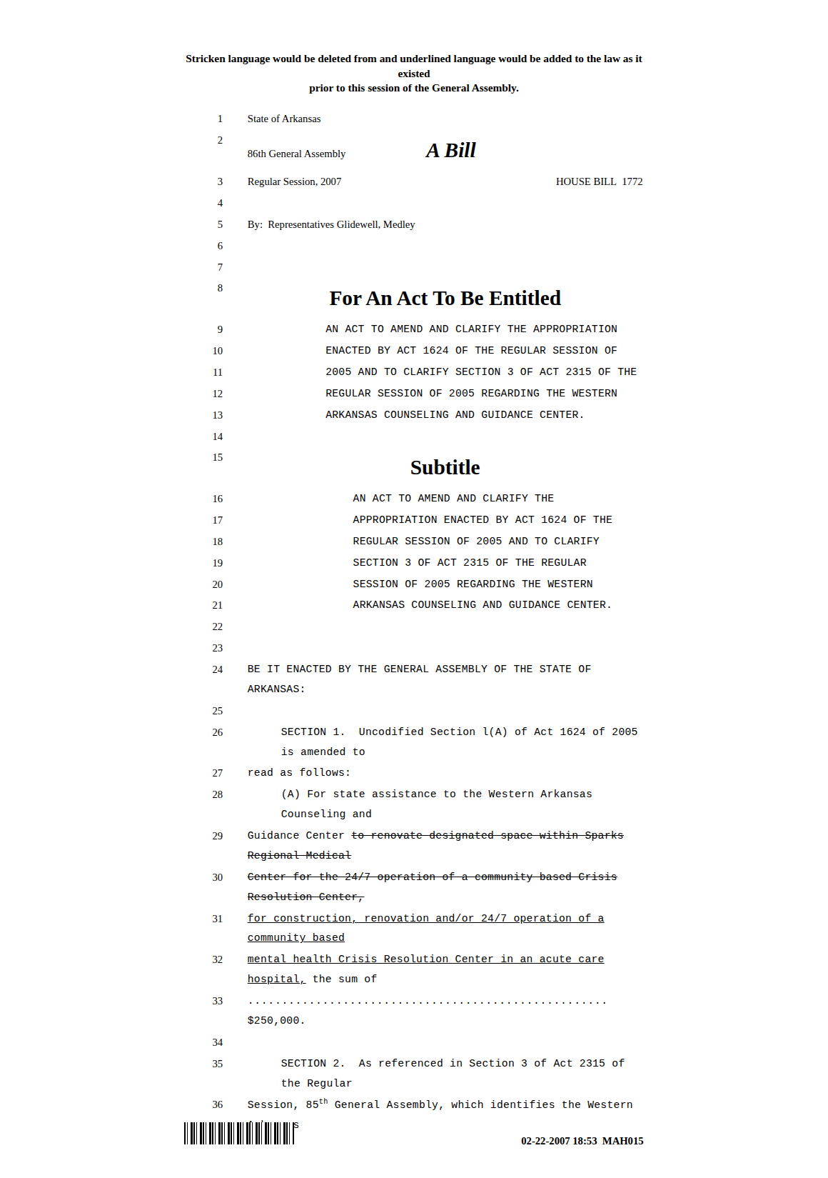Stricken language would be deleted from and underlined language would be added to the law as it existed
prior to this session of the General Assembly.
| 1 | State of Arkansas |
| 2 | 86th General Assembly A Bill |
| 3 | Regular Session, 2007 HOUSE BILL 1772 |
| 4 | |
| 5 | By: Representatives Glidewell, Medley |
| 6 | |
| 7 | |
| 8 | For An Act To Be Entitled |
| 9 | AN ACT TO AMEND AND CLARIFY THE APPROPRIATION |
| 10 | ENACTED BY ACT 1624 OF THE REGULAR SESSION OF |
| 11 | 2005 AND TO CLARIFY SECTION 3 OF ACT 2315 OF THE |
| 12 | REGULAR SESSION OF 2005 REGARDING THE WESTERN |
| 13 | ARKANSAS COUNSELING AND GUIDANCE CENTER. |
| 14 | |
| 15 | Subtitle |
| 16 | AN ACT TO AMEND AND CLARIFY THE |
| 17 | APPROPRIATION ENACTED BY ACT 1624 OF THE |
| 18 | REGULAR SESSION OF 2005 AND TO CLARIFY |
| 19 | SECTION 3 OF ACT 2315 OF THE REGULAR |
| 20 | SESSION OF 2005 REGARDING THE WESTERN |
| 21 | ARKANSAS COUNSELING AND GUIDANCE CENTER. |
| 22 | |
| 23 | |
| 24 | BE IT ENACTED BY THE GENERAL ASSEMBLY OF THE STATE OF ARKANSAS: |
| 25 | |
| 26 | SECTION 1. Uncodified Section l(A) of Act 1624 of 2005 is amended to |
| 27 | read as follows: |
| 28 | (A) For state assistance to the Western Arkansas Counseling and |
| 29 | Guidance Center to renovate designated space within Sparks Regional Medical |
| 30 | Center for the 24/7 operation of a community based Crisis Resolution Center, |
| 31 | for construction, renovation and/or 24/7 operation of a community based |
| 32 | mental health Crisis Resolution Center in an acute care hospital, the sum of |
| 33 | ..................................................... $250,000. |
| 34 | |
| 35 | SECTION 2. As referenced in Section 3 of Act 2315 of the Regular |
| 36 | Session, 85 th General Assembly, which identifies the Western Arkansas |
02-22-2007 18:53 MAH015